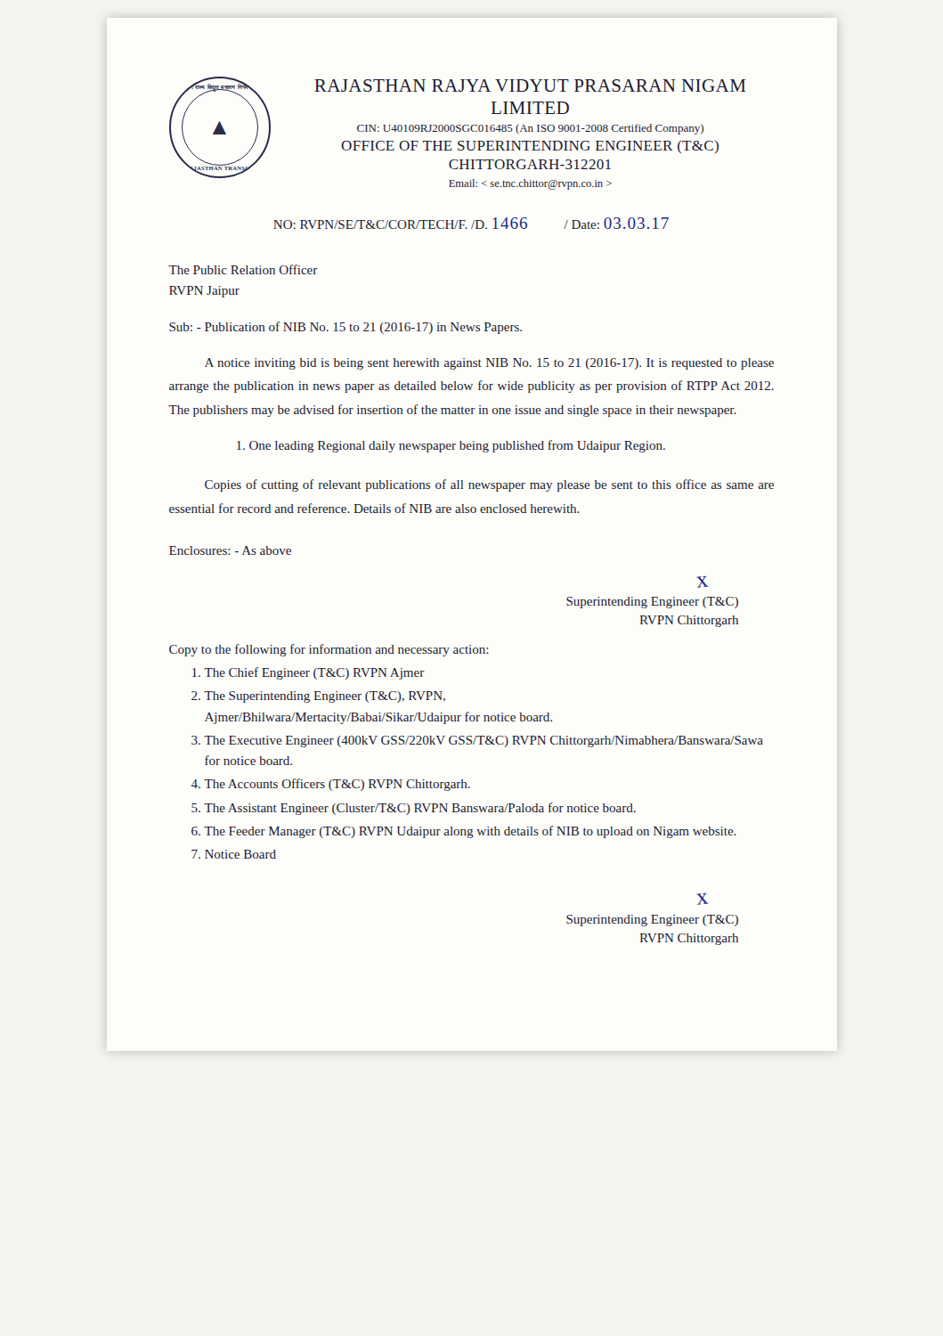राजस्थान राज्य विद्युत प्रसारण निगम लिमिटेड
▲
RAJASTHAN TRANSCO
RAJASTHAN RAJYA VIDYUT PRASARAN NIGAM LIMITED
CIN: U40109RJ2000SGC016485 (An ISO 9001-2008 Certified Company)
OFFICE OF THE SUPERINTENDING ENGINEER (T&C)
CHITTORGARH-312201
Email: < se.tnc.chittor@rvpn.co.in >
NO: RVPN/SE/T&C/COR/TECH/F. /D. 1466 / Date: 03.03.17
The Public Relation Officer
RVPN Jaipur
Sub: - Publication of NIB No. 15 to 21 (2016-17) in News Papers.
A notice inviting bid is being sent herewith against NIB No. 15 to 21 (2016-17). It is requested to please arrange the publication in news paper as detailed below for wide publicity as per provision of RTPP Act 2012. The publishers may be advised for insertion of the matter in one issue and single space in their newspaper.
One leading Regional daily newspaper being published from Udaipur Region.
Copies of cutting of relevant publications of all newspaper may please be sent to this office as same are essential for record and reference. Details of NIB are also enclosed herewith.
Enclosures: - As above
x  
Superintending Engineer (T&C)
RVPN Chittorgarh
Copy to the following for information and necessary action:
The Chief Engineer (T&C) RVPN Ajmer
The Superintending Engineer (T&C), RVPN,
Ajmer/Bhilwara/Mertacity/Babai/Sikar/Udaipur for notice board.
The Executive Engineer (400kV GSS/220kV GSS/T&C) RVPN Chittorgarh/Nimabhera/Banswara/Sawa for notice board.
The Accounts Officers (T&C) RVPN Chittorgarh.
The Assistant Engineer (Cluster/T&C) RVPN Banswara/Paloda for notice board.
The Feeder Manager (T&C) RVPN Udaipur along with details of NIB to upload on Nigam website.
Notice Board
x  
Superintending Engineer (T&C)
RVPN Chittorgarh